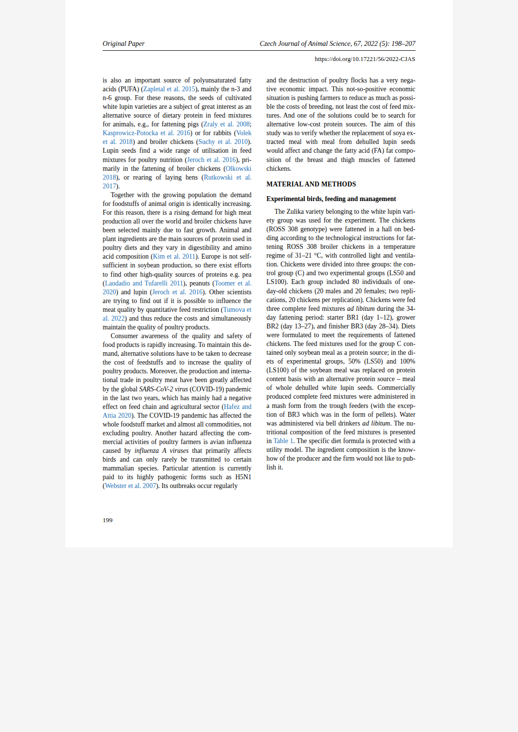Original Paper
Czech Journal of Animal Science, 67, 2022 (5): 198–207
https://doi.org/10.17221/56/2022-CJAS
is also an important source of polyunsaturated fatty acids (PUFA) (Zapletal et al. 2015), mainly the n-3 and n-6 group. For these reasons, the seeds of cultivated white lupin varieties are a subject of great interest as an alternative source of dietary protein in feed mixtures for animals, e.g., for fattening pigs (Zraly et al. 2008; Kasprowicz-Potocka et al. 2016) or for rabbits (Volek et al. 2018) and broiler chickens (Suchy et al. 2010). Lupin seeds find a wide range of utilisation in feed mixtures for poultry nutrition (Jeroch et al. 2016), primarily in the fattening of broiler chickens (Olkowski 2018), or rearing of laying hens (Rutkowski et al. 2017).
Together with the growing population the demand for foodstuffs of animal origin is identically increasing. For this reason, there is a rising demand for high meat production all over the world and broiler chickens have been selected mainly due to fast growth. Animal and plant ingredients are the main sources of protein used in poultry diets and they vary in digestibility and amino acid composition (Kim et al. 2011). Europe is not self-sufficient in soybean production, so there exist efforts to find other high-quality sources of proteins e.g. pea (Laudadio and Tufarelli 2011), peanuts (Toomer et al. 2020) and lupin (Jeroch et al. 2016). Other scientists are trying to find out if it is possible to influence the meat quality by quantitative feed restriction (Tumova et al. 2022) and thus reduce the costs and simultaneously maintain the quality of poultry products.
Consumer awareness of the quality and safety of food products is rapidly increasing. To maintain this demand, alternative solutions have to be taken to decrease the cost of feedstuffs and to increase the quality of poultry products. Moreover, the production and international trade in poultry meat have been greatly affected by the global SARS-CoV-2 virus (COVID-19) pandemic in the last two years, which has mainly had a negative effect on feed chain and agricultural sector (Hafez and Attia 2020). The COVID-19 pandemic has affected the whole foodstuff market and almost all commodities, not excluding poultry. Another hazard affecting the commercial activities of poultry farmers is avian influenza caused by influenza A viruses that primarily affects birds and can only rarely be transmitted to certain mammalian species. Particular attention is currently paid to its highly pathogenic forms such as H5N1 (Webster et al. 2007). Its outbreaks occur regularly
and the destruction of poultry flocks has a very negative economic impact. This not-so-positive economic situation is pushing farmers to reduce as much as possible the costs of breeding, not least the cost of feed mixtures. And one of the solutions could be to search for alternative low-cost protein sources. The aim of this study was to verify whether the replacement of soya extracted meal with meal from dehulled lupin seeds would affect and change the fatty acid (FA) fat composition of the breast and thigh muscles of fattened chickens.
Material and methods
Experimental birds, feeding and management
The Zulika variety belonging to the white lupin variety group was used for the experiment. The chickens (ROSS 308 genotype) were fattened in a hall on bedding according to the technological instructions for fattening ROSS 308 broiler chickens in a temperature regime of 31–21 °C, with controlled light and ventilation. Chickens were divided into three groups: the control group (C) and two experimental groups (LS50 and LS100). Each group included 80 individuals of one-day-old chickens (20 males and 20 females; two replications, 20 chickens per replication). Chickens were fed three complete feed mixtures ad libitum during the 34-day fattening period: starter BR1 (day 1–12), grower BR2 (day 13–27), and finisher BR3 (day 28–34). Diets were formulated to meet the requirements of fattened chickens. The feed mixtures used for the group C contained only soybean meal as a protein source; in the diets of experimental groups, 50% (LS50) and 100% (LS100) of the soybean meal was replaced on protein content basis with an alternative protein source – meal of whole dehulled white lupin seeds. Commercially produced complete feed mixtures were administered in a mash form from the trough feeders (with the exception of BR3 which was in the form of pellets). Water was administered via bell drinkers ad libitum. The nutritional composition of the feed mixtures is presented in Table 1. The specific diet formula is protected with a utility model. The ingredient composition is the know-how of the producer and the firm would not like to publish it.
199